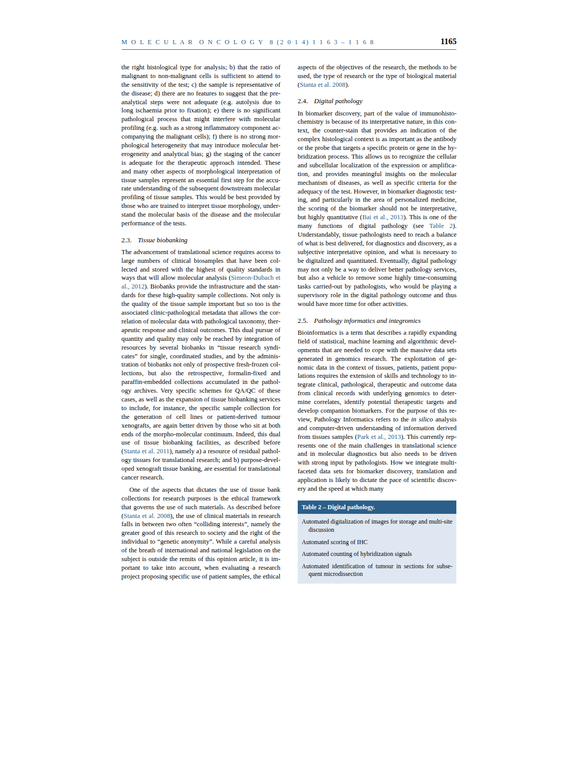M O L E C U L A R O N C O L O G Y 8 (2 0 1 4) 1 1 6 3 – 1 1 6 8 1165
the right histological type for analysis; b) that the ratio of malignant to non-malignant cells is sufficient to attend to the sensitivity of the test; c) the sample is representative of the disease; d) there are no features to suggest that the pre-analytical steps were not adequate (e.g. autolysis due to long ischaemia prior to fixation); e) there is no significant pathological process that might interfere with molecular profiling (e.g. such as a strong inflammatory component accompanying the malignant cells); f) there is no strong morphological heterogeneity that may introduce molecular heterogeneity and analytical bias; g) the staging of the cancer is adequate for the therapeutic approach intended. These and many other aspects of morphological interpretation of tissue samples represent an essential first step for the accurate understanding of the subsequent downstream molecular profiling of tissue samples. This would be best provided by those who are trained to interpret tissue morphology, understand the molecular basis of the disease and the molecular performance of the tests.
2.3. Tissue biobanking
The advancement of translational science requires access to large numbers of clinical biosamples that have been collected and stored with the highest of quality standards in ways that will allow molecular analysis (Simeon-Dubach et al., 2012). Biobanks provide the infrastructure and the standards for these high-quality sample collections. Not only is the quality of the tissue sample important but so too is the associated clinic-pathological metadata that allows the correlation of molecular data with pathological taxonomy, therapeutic response and clinical outcomes. This dual pursue of quantity and quality may only be reached by integration of resources by several biobanks in “tissue research syndicates” for single, coordinated studies, and by the administration of biobanks not only of prospective fresh-frozen collections, but also the retrospective, formalin-fixed and paraffin-embedded collections accumulated in the pathology archives. Very specific schemes for QA/QC of these cases, as well as the expansion of tissue biobanking services to include, for instance, the specific sample collection for the generation of cell lines or patient-derived tumour xenografts, are again better driven by those who sit at both ends of the morpho-molecular continuum. Indeed, this dual use of tissue biobanking facilities, as described before (Stanta et al. 2011), namely a) a resource of residual pathology tissues for translational research; and b) purpose-developed xenograft tissue banking, are essential for translational cancer research.
One of the aspects that dictates the use of tissue bank collections for research purposes is the ethical framework that governs the use of such materials. As described before (Stanta et al. 2008), the use of clinical materials in research falls in between two often “colliding interests”, namely the greater good of this research to society and the right of the individual to “genetic anonymity”. While a careful analysis of the breath of international and national legislation on the subject is outside the remits of this opinion article, it is important to take into account, when evaluating a research project proposing specific use of patient samples, the ethical aspects of the objectives of the research, the methods to be used, the type of research or the type of biological material (Stanta et al. 2008).
2.4. Digital pathology
In biomarker discovery, part of the value of immunohistochemistry is because of its interpretative nature, in this context, the counter-stain that provides an indication of the complex histological context is as important as the antibody or the probe that targets a specific protein or gene in the hybridization process. This allows us to recognize the cellular and subcellular localization of the expression or amplification, and provides meaningful insights on the molecular mechanism of diseases, as well as specific criteria for the adequacy of the test. However, in biomarker diagnostic testing, and particularly in the area of personalized medicine, the scoring of the biomarker should not be interpretative, but highly quantitative (Bai et al., 2013). This is one of the many functions of digital pathology (see Table 2). Understandably, tissue pathologists need to reach a balance of what is best delivered, for diagnostics and discovery, as a subjective interpretative opinion, and what is necessary to be digitalized and quantitated. Eventually, digital pathology may not only be a way to deliver better pathology services, but also a vehicle to remove some highly time-consuming tasks carried-out by pathologists, who would be playing a supervisory role in the digital pathology outcome and thus would have more time for other activities.
2.5. Pathology informatics and integromics
Bioinformatics is a term that describes a rapidly expanding field of statistical, machine learning and algorithmic developments that are needed to cope with the massive data sets generated in genomics research. The exploitation of genomic data in the context of tissues, patients, patient populations requires the extension of skills and technology to integrate clinical, pathological, therapeutic and outcome data from clinical records with underlying genomics to determine correlates, identify potential therapeutic targets and develop companion biomarkers. For the purpose of this review, Pathology Informatics refers to the in silico analysis and computer-driven understanding of information derived from tissues samples (Park et al., 2013). This currently represents one of the main challenges in translational science and in molecular diagnostics but also needs to be driven with strong input by pathologists. How we integrate multi-faceted data sets for biomarker discovery, translation and application is likely to dictate the pace of scientific discovery and the speed at which many
Table 2 – Digital pathology.
| Automated digitalization of images for storage and multi-site discussion |
| Automated scoring of IHC |
| Automated counting of hybridization signals |
| Automated identification of tumour in sections for subsequent microdissection |